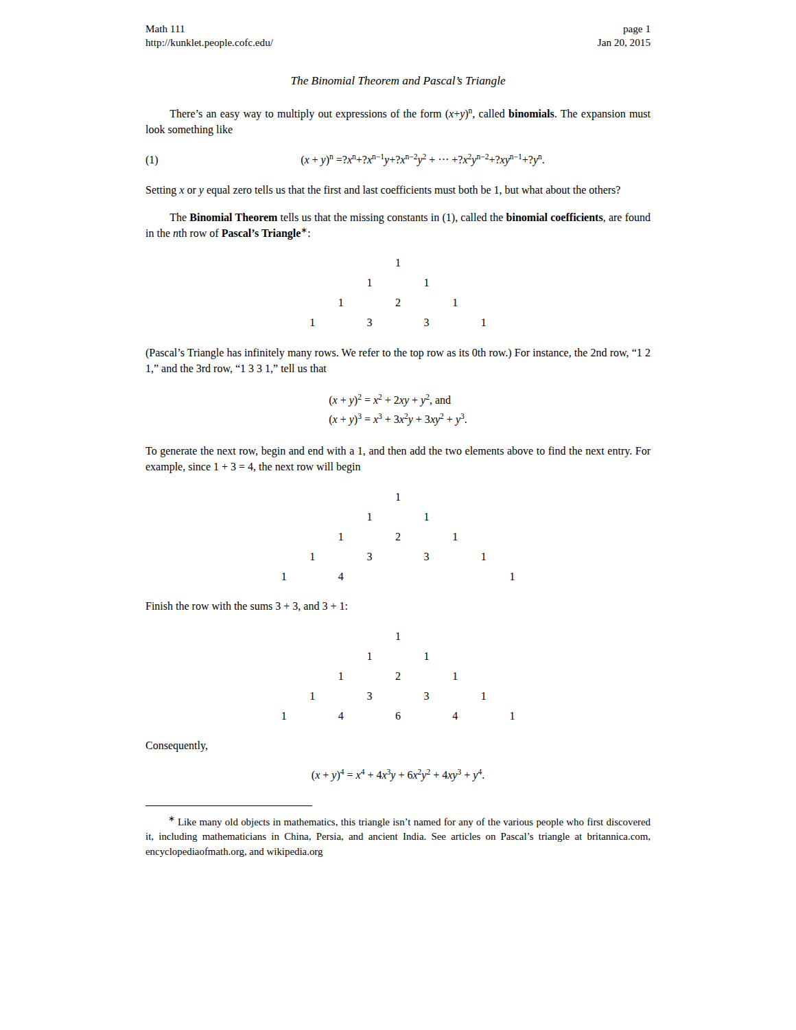Math 111
http://kunklet.people.cofc.edu/
page 1
Jan 20, 2015
The Binomial Theorem and Pascal’s Triangle
There’s an easy way to multiply out expressions of the form (x+y)n, called binomials. The expansion must look something like
(1)
(x + y)n =?xn+?xn−1y+?xn−2y2 + ··· +?x2yn−2+?xyn−1+?yn.
Setting x or y equal zero tells us that the first and last coefficients must both be 1, but what about the others?
The Binomial Theorem tells us that the missing constants in (1), called the binomial coefficients, are found in the nth row of Pascal’s Triangle∗:
| | | | 1 | | | |
| | | 1 | | 1 | | |
| | 1 | | 2 | | 1 | |
| 1 | | 3 | | 3 | | 1 |
(Pascal’s Triangle has infinitely many rows. We refer to the top row as its 0th row.) For instance, the 2nd row, “1 2 1,” and the 3rd row, “1 3 3 1,” tell us that
(x + y)2 = x2 + 2xy + y2, and
(x + y)3 = x3 + 3x2y + 3xy2 + y3.
To generate the next row, begin and end with a 1, and then add the two elements above to find the next entry. For example, since 1 + 3 = 4, the next row will begin
| | | | | 1 | | | | |
| | | | 1 | | 1 | | | |
| | | 1 | | 2 | | 1 | | |
| | 1 | | 3 | | 3 | | 1 | |
| 1 | | 4 | | | | | | 1 |
Finish the row with the sums 3 + 3, and 3 + 1:
| | | | | 1 | | | | |
| | | | 1 | | 1 | | | |
| | | 1 | | 2 | | 1 | | |
| | 1 | | 3 | | 3 | | 1 | |
| 1 | | 4 | | 6 | | 4 | | 1 |
Consequently,
(x + y)4 = x4 + 4x3y + 6x2y2 + 4xy3 + y4.
∗Like many old objects in mathematics, this triangle isn’t named for any of the various people who first discovered it, including mathematicians in China, Persia, and ancient India. See articles on Pascal’s triangle at britannica.com, encyclopediaofmath.org, and wikipedia.org